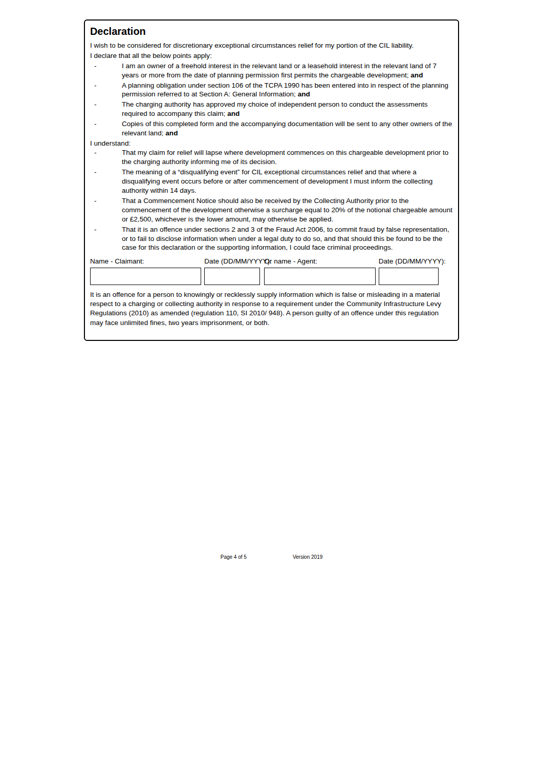Declaration
I wish to be considered for discretionary exceptional circumstances relief for my portion of the CIL liability.
I declare that all the below points apply:
I am an owner of a freehold interest in the relevant land or a leasehold interest in the relevant land of 7 years or more from the date of planning permission first permits the chargeable development; and
A planning obligation under section 106 of the TCPA 1990 has been entered into in respect of the planning permission referred to at Section A: General Information; and
The charging authority has approved my choice of independent person to conduct the assessments required to accompany this claim; and
Copies of this completed form and the accompanying documentation will be sent to any other owners of the relevant land; and
I understand:
That my claim for relief will lapse where development commences on this chargeable development prior to the charging authority informing me of its decision.
The meaning of a “disqualifying event” for CIL exceptional circumstances relief and that where a disqualifying event occurs before or after commencement of development I must inform the collecting authority within 14 days.
That a Commencement Notice should also be received by the Collecting Authority prior to the commencement of the development otherwise a surcharge equal to 20% of the notional chargeable amount or £2,500, whichever is the lower amount, may otherwise be applied.
That it is an offence under sections 2 and 3 of the Fraud Act 2006, to commit fraud by false representation, or to fail to disclose information when under a legal duty to do so, and that should this be found to be the case for this declaration or the supporting information, I could face criminal proceedings.
Name - Claimant:
Date (DD/MM/YYYY):
Or name - Agent:
Date (DD/MM/YYYY):
It is an offence for a person to knowingly or recklessly supply information which is false or misleading in a material respect to a charging or collecting authority in response to a requirement under the Community Infrastructure Levy Regulations (2010) as amended (regulation 110, SI 2010/ 948). A person guilty of an offence under this regulation may face unlimited fines, two years imprisonment, or both.
Page 4 of 5 Version 2019